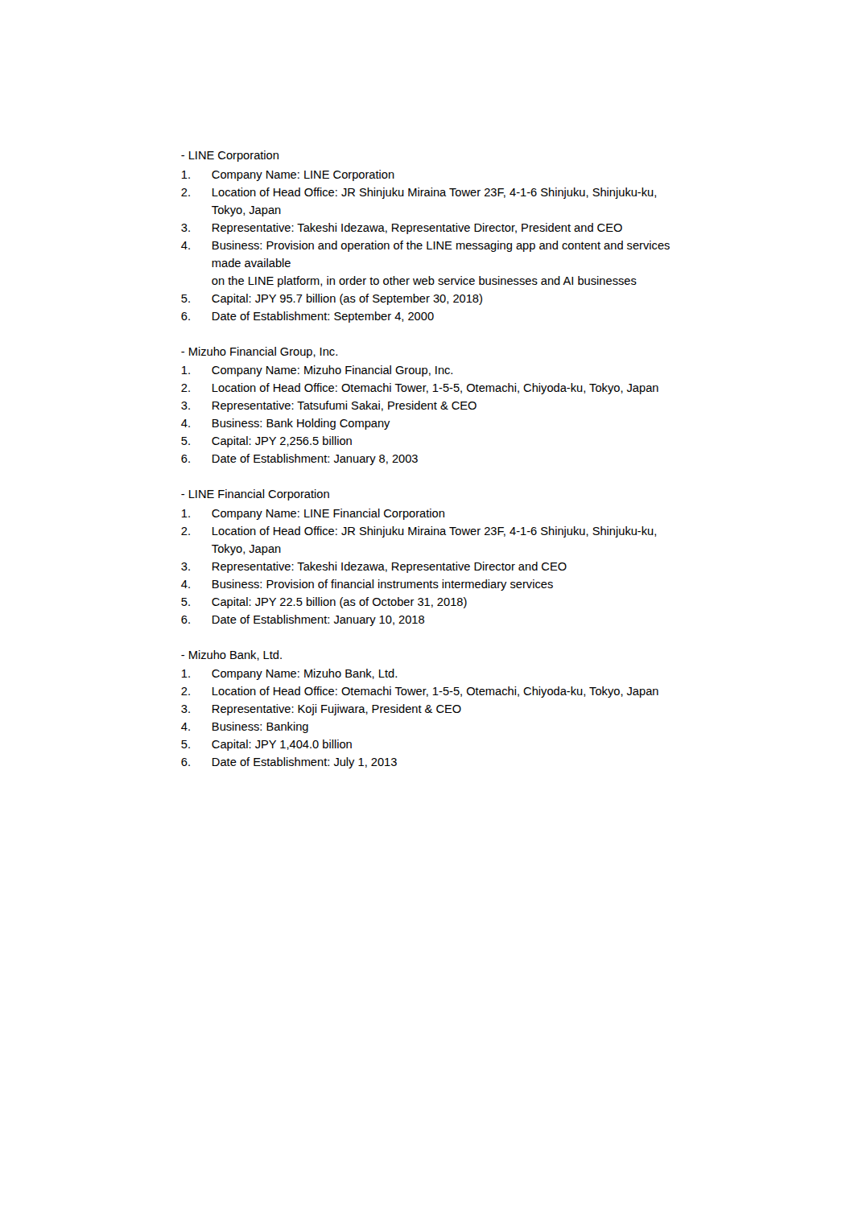- LINE Corporation
Company Name: LINE Corporation
Location of Head Office: JR Shinjuku Miraina Tower 23F, 4-1-6 Shinjuku, Shinjuku-ku, Tokyo, Japan
Representative: Takeshi Idezawa, Representative Director, President and CEO
Business: Provision and operation of the LINE messaging app and content and services made available on the LINE platform, in order to other web service businesses and AI businesses
Capital: JPY 95.7 billion (as of September 30, 2018)
Date of Establishment: September 4, 2000
- Mizuho Financial Group, Inc.
Company Name: Mizuho Financial Group, Inc.
Location of Head Office: Otemachi Tower, 1-5-5, Otemachi, Chiyoda-ku, Tokyo, Japan
Representative: Tatsufumi Sakai, President & CEO
Business: Bank Holding Company
Capital: JPY 2,256.5 billion
Date of Establishment: January 8, 2003
- LINE Financial Corporation
Company Name: LINE Financial Corporation
Location of Head Office: JR Shinjuku Miraina Tower 23F, 4-1-6 Shinjuku, Shinjuku-ku, Tokyo, Japan
Representative: Takeshi Idezawa, Representative Director and CEO
Business: Provision of financial instruments intermediary services
Capital: JPY 22.5 billion (as of October 31, 2018)
Date of Establishment: January 10, 2018
- Mizuho Bank, Ltd.
Company Name: Mizuho Bank, Ltd.
Location of Head Office: Otemachi Tower, 1-5-5, Otemachi, Chiyoda-ku, Tokyo, Japan
Representative: Koji Fujiwara, President & CEO
Business: Banking
Capital: JPY 1,404.0 billion
Date of Establishment: July 1, 2013